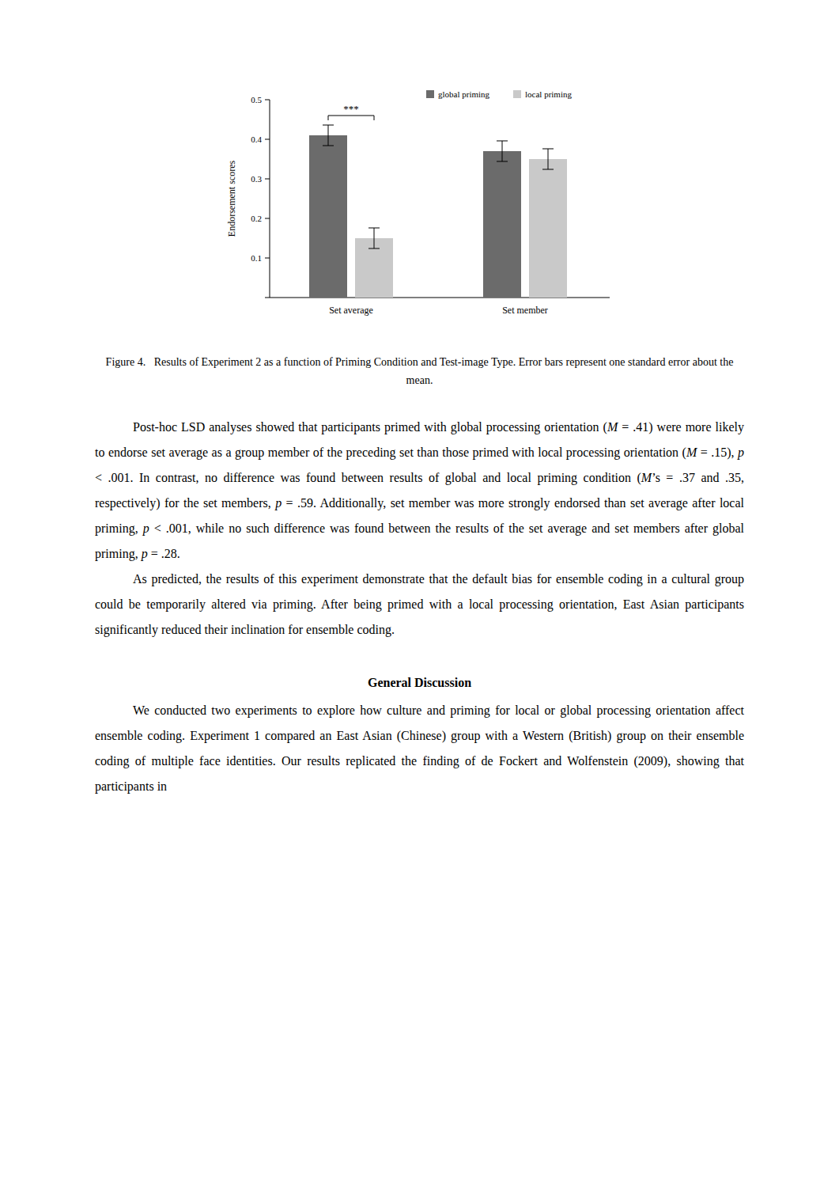global priming local priming 0.1 0.2 0.3 0.4 0.5 Endorsement scores *** Set average Set member
Figure 4. Results of Experiment 2 as a function of Priming Condition and Test-image Type. Error bars represent one standard error about the mean.
Post-hoc LSD analyses showed that participants primed with global processing orientation (M = .41) were more likely to endorse set average as a group member of the preceding set than those primed with local processing orientation (M = .15), p < .001. In contrast, no difference was found between results of global and local priming condition (M’s = .37 and .35, respectively) for the set members, p = .59. Additionally, set member was more strongly endorsed than set average after local priming, p < .001, while no such difference was found between the results of the set average and set members after global priming, p = .28.
As predicted, the results of this experiment demonstrate that the default bias for ensemble coding in a cultural group could be temporarily altered via priming. After being primed with a local processing orientation, East Asian participants significantly reduced their inclination for ensemble coding.
General Discussion
We conducted two experiments to explore how culture and priming for local or global processing orientation affect ensemble coding. Experiment 1 compared an East Asian (Chinese) group with a Western (British) group on their ensemble coding of multiple face identities. Our results replicated the finding of de Fockert and Wolfenstein (2009), showing that participants in